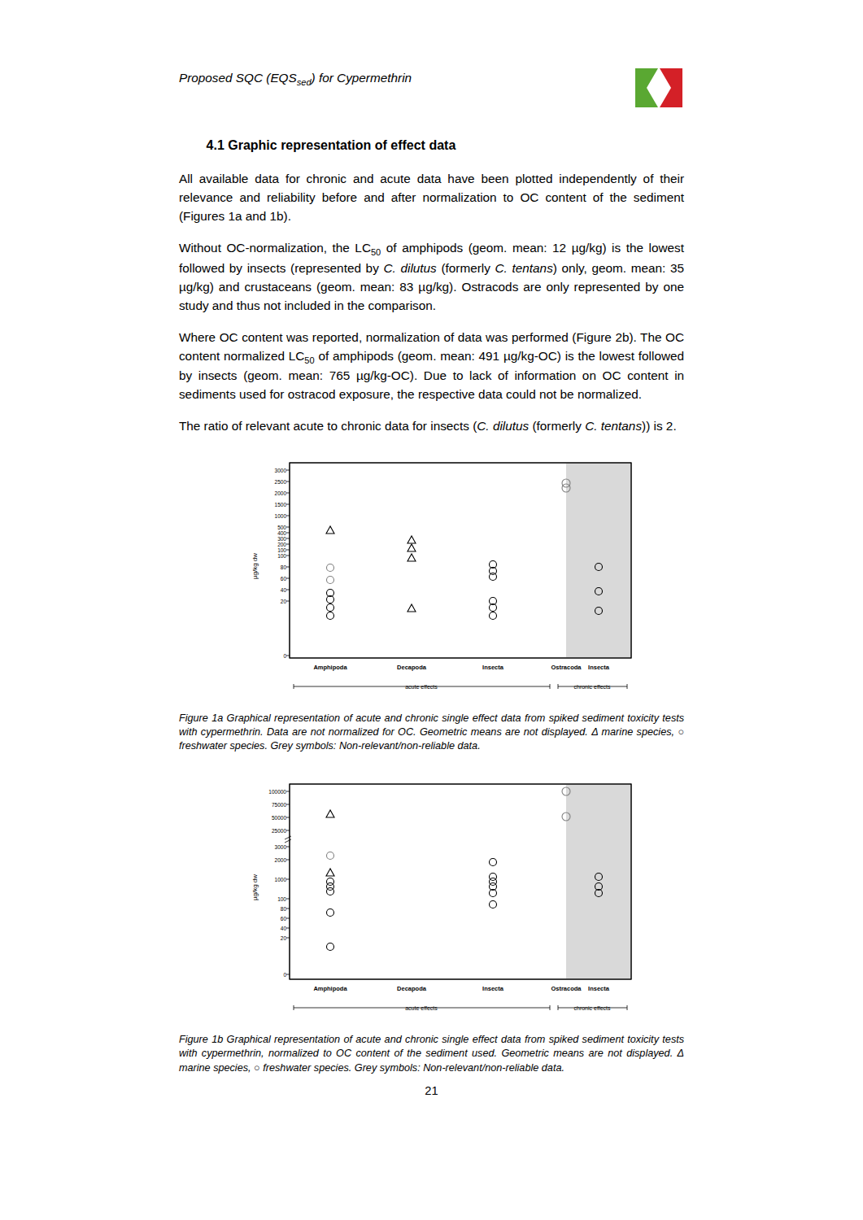Proposed SQC (EQSsed) for Cypermethrin
4.1 Graphic representation of effect data
All available data for chronic and acute data have been plotted independently of their relevance and reliability before and after normalization to OC content of the sediment (Figures 1a and 1b).
Without OC-normalization, the LC50 of amphipods (geom. mean: 12 µg/kg) is the lowest followed by insects (represented by C. dilutus (formerly C. tentans) only, geom. mean: 35 µg/kg) and crustaceans (geom. mean: 83 µg/kg). Ostracods are only represented by one study and thus not included in the comparison.
Where OC content was reported, normalization of data was performed (Figure 2b). The OC content normalized LC50 of amphipods (geom. mean: 491 µg/kg-OC) is the lowest followed by insects (geom. mean: 765 µg/kg-OC). Due to lack of information on OC content in sediments used for ostracod exposure, the respective data could not be normalized.
The ratio of relevant acute to chronic data for insects (C. dilutus (formerly C. tentans)) is 2.
µg/kg dw 3000 2500 2000 1500 1000 500 400 300 200 100 100 80 60 40 20 0 Amphipoda Decapoda Insecta Ostracoda Insecta acute effects chronic effects
Figure 1a Graphical representation of acute and chronic single effect data from spiked sediment toxicity tests with cypermethrin. Data are not normalized for OC. Geometric means are not displayed. Δ marine species, ○ freshwater species. Grey symbols: Non-relevant/non-reliable data.
µg/kg dw 100000 75000 50000 25000 3000 2000 1000 100 80 60 40 20 0 Amphipoda Decapoda Insecta Ostracoda Insecta acute effects chronic effects
Figure 1b Graphical representation of acute and chronic single effect data from spiked sediment toxicity tests with cypermethrin, normalized to OC content of the sediment used. Geometric means are not displayed. Δ marine species, ○ freshwater species. Grey symbols: Non-relevant/non-reliable data.
21